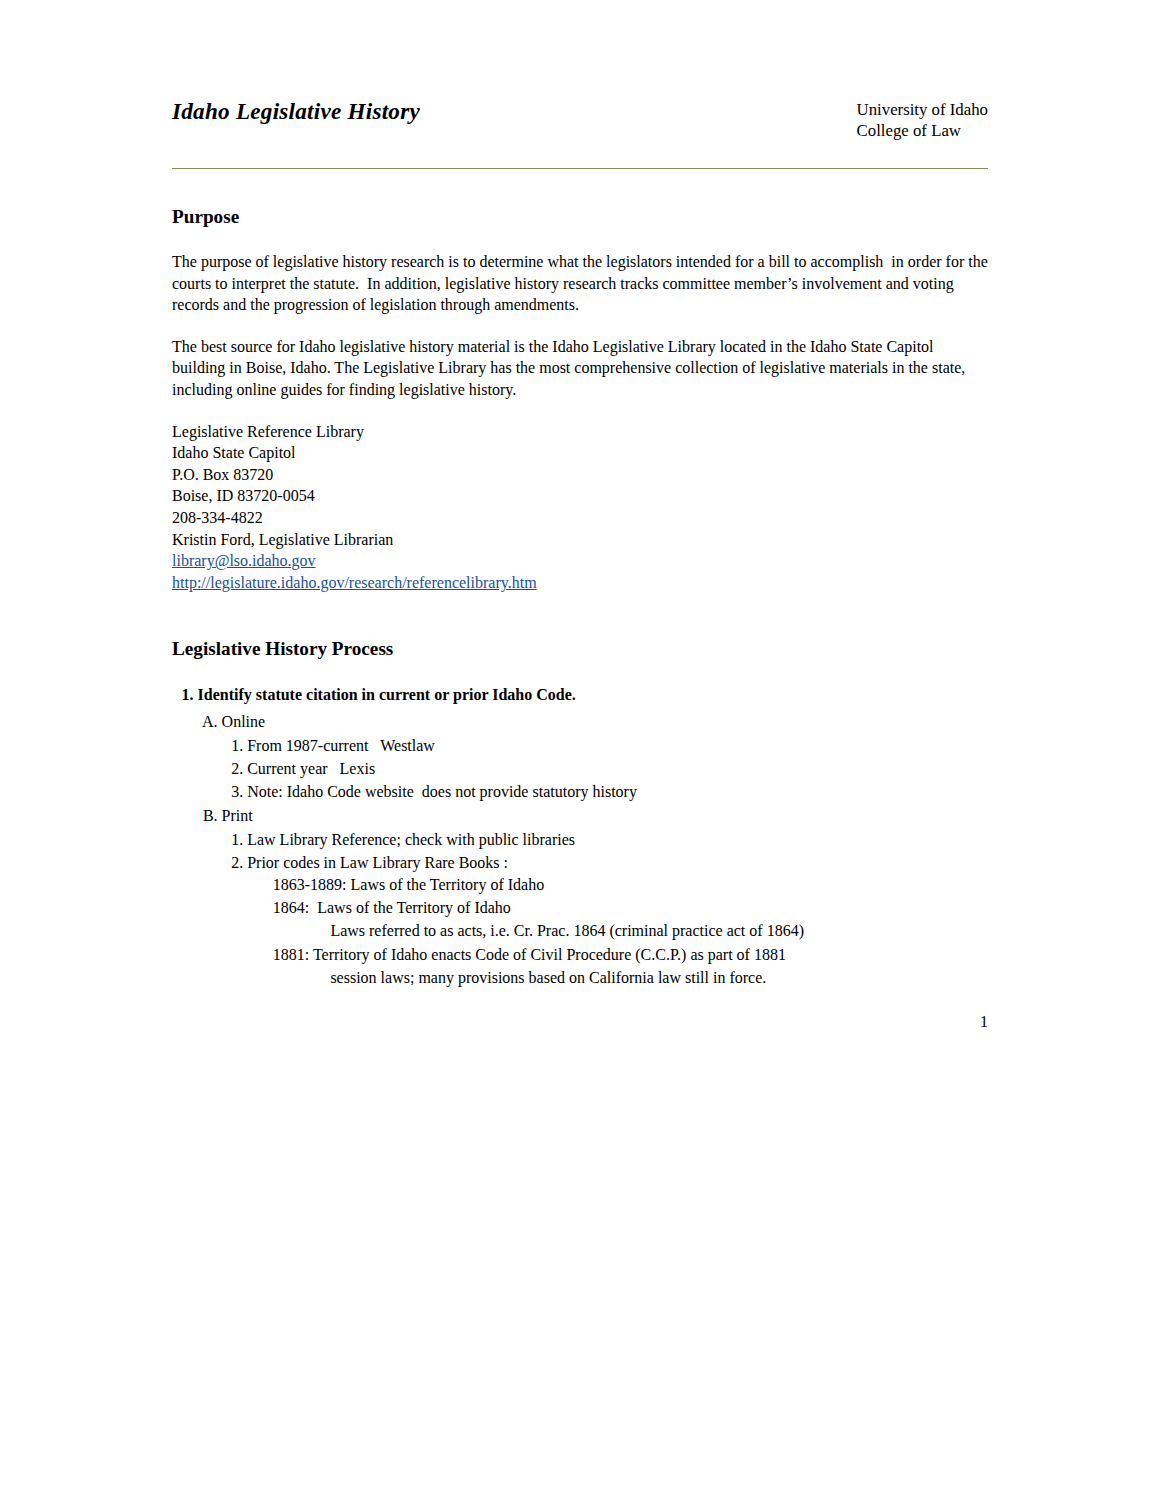Idaho Legislative History
University of Idaho
College of Law
Purpose
The purpose of legislative history research is to determine what the legislators intended for a bill to accomplish in order for the courts to interpret the statute. In addition, legislative history research tracks committee member’s involvement and voting records and the progression of legislation through amendments.
The best source for Idaho legislative history material is the Idaho Legislative Library located in the Idaho State Capitol building in Boise, Idaho. The Legislative Library has the most comprehensive collection of legislative materials in the state, including online guides for finding legislative history.
Legislative Reference Library
Idaho State Capitol
P.O. Box 83720
Boise, ID 83720-0054
208-334-4822
Kristin Ford, Legislative Librarian
library@lso.idaho.gov
http://legislature.idaho.gov/research/referencelibrary.htm
Legislative History Process
Identify statute citation in current or prior Idaho Code.
Online
From 1987-current Westlaw
Current year Lexis
Note: Idaho Code website does not provide statutory history
Print
Law Library Reference; check with public libraries
Prior codes in Law Library Rare Books :
1863-1889: Laws of the Territory of Idaho
1864: Laws of the Territory of Idaho
Laws referred to as acts, i.e. Cr. Prac. 1864 (criminal practice act of 1864)
1881: Territory of Idaho enacts Code of Civil Procedure (C.C.P.) as part of 1881
session laws; many provisions based on California law still in force.
1